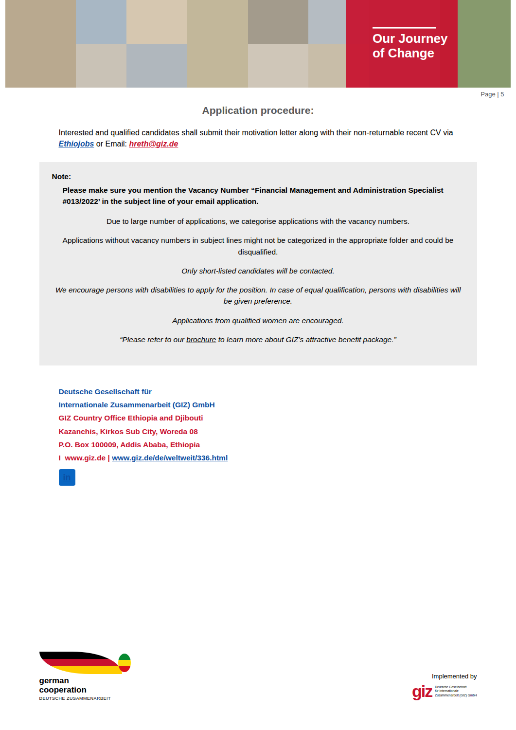Our Journey
of Change
Page | 5
Application procedure:
Interested and qualified candidates shall submit their motivation letter along with their non-returnable recent CV via Ethiojobs or Email: hreth@giz.de
Note:
Please make sure you mention the Vacancy Number “Financial Management and Administration Specialist #013/2022’ in the subject line of your email application.
Due to large number of applications, we categorise applications with the vacancy numbers.
Applications without vacancy numbers in subject lines might not be categorized in the appropriate folder and could be disqualified.
Only short-listed candidates will be contacted.
We encourage persons with disabilities to apply for the position. In case of equal qualification, persons with disabilities will be given preference.
Applications from qualified women are encouraged.
“Please refer to our brochure to learn more about GIZ’s attractive benefit package.”
Deutsche Gesellschaft für
Internationale Zusammenarbeit (GIZ) GmbH
GIZ Country Office Ethiopia and Djibouti
Kazanchis, Kirkos Sub City, Woreda 08
P.O. Box 100009, Addis Ababa, Ethiopia
I www.giz.de | www.giz.de/de/weltweit/336.html
in
german cooperation DEUTSCHE ZUSAMMENARBEIT
Implemented by
giz Deutsche Gesellschaft
für Internationale
Zusammenarbeit (GIZ) GmbH